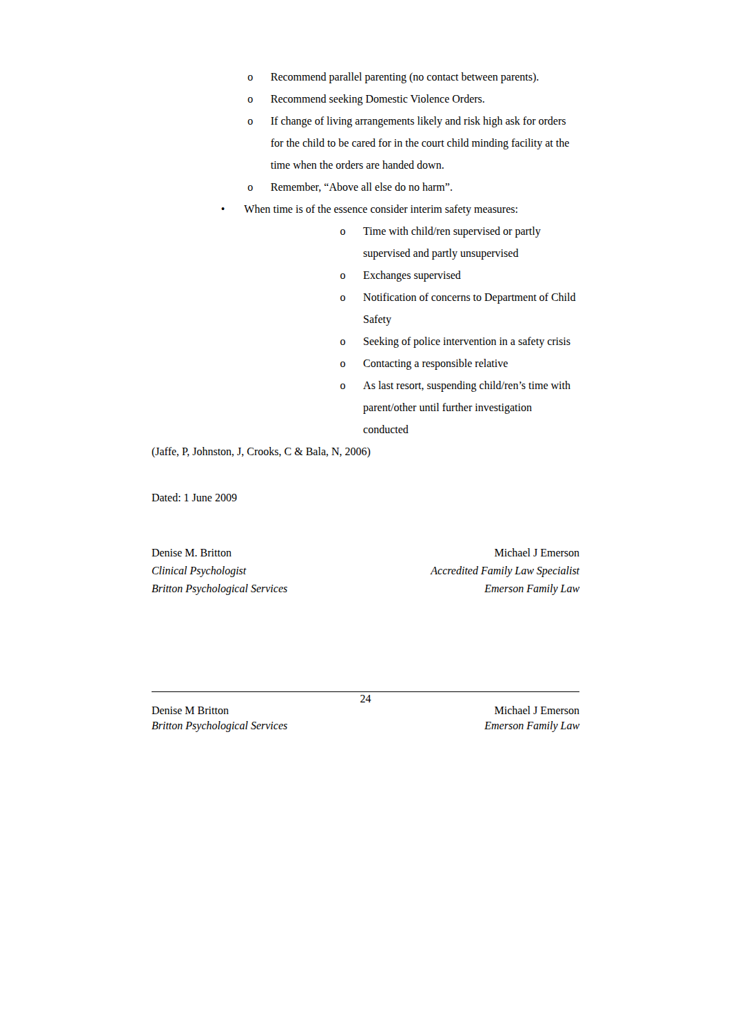Recommend parallel parenting (no contact between parents).
Recommend seeking Domestic Violence Orders.
If change of living arrangements likely and risk high ask for orders for the child to be cared for in the court child minding facility at the time when the orders are handed down.
Remember, “Above all else do no harm”.
When time is of the essence consider interim safety measures:
Time with child/ren supervised or partly supervised and partly unsupervised
Exchanges supervised
Notification of concerns to Department of Child Safety
Seeking of police intervention in a safety crisis
Contacting a responsible relative
As last resort, suspending child/ren’s time with parent/other until further investigation conducted
(Jaffe, P, Johnston, J, Crooks, C & Bala, N, 2006)
Dated: 1 June 2009
| Denise M. Britton | Michael J Emerson |
| Clinical Psychologist | Accredited Family Law Specialist |
| Britton Psychological Services | Emerson Family Law |
24
| Denise M Britton | Michael J Emerson |
| Britton Psychological Services | Emerson Family Law |